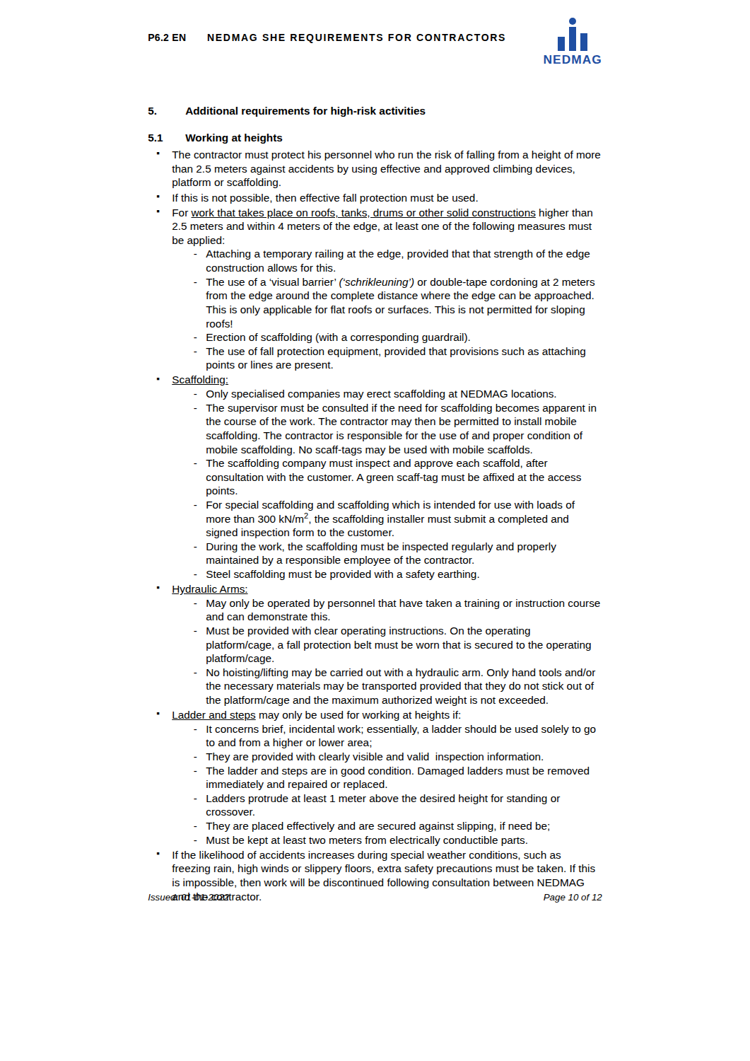P6.2 EN
NEDMAG SHE REQUIREMENTS FOR CONTRACTORS
NEDMAG
5. Additional requirements for high-risk activities
5.1 Working at heights
The contractor must protect his personnel who run the risk of falling from a height of more than 2.5 meters against accidents by using effective and approved climbing devices, platform or scaffolding.
If this is not possible, then effective fall protection must be used.
For work that takes place on roofs, tanks, drums or other solid constructions higher than 2.5 meters and within 4 meters of the edge, at least one of the following measures must be applied:
Attaching a temporary railing at the edge, provided that that strength of the edge construction allows for this.
The use of a ‘visual barrier’ (‘schrikleuning’) or double-tape cordoning at 2 meters from the edge around the complete distance where the edge can be approached. This is only applicable for flat roofs or surfaces. This is not permitted for sloping roofs!
Erection of scaffolding (with a corresponding guardrail).
The use of fall protection equipment, provided that provisions such as attaching points or lines are present.
Scaffolding:
Only specialised companies may erect scaffolding at NEDMAG locations.
The supervisor must be consulted if the need for scaffolding becomes apparent in the course of the work. The contractor may then be permitted to install mobile scaffolding. The contractor is responsible for the use of and proper condition of mobile scaffolding. No scaff-tags may be used with mobile scaffolds.
The scaffolding company must inspect and approve each scaffold, after consultation with the customer. A green scaff-tag must be affixed at the access points.
For special scaffolding and scaffolding which is intended for use with loads of more than 300 kN/m2, the scaffolding installer must submit a completed and signed inspection form to the customer.
During the work, the scaffolding must be inspected regularly and properly maintained by a responsible employee of the contractor.
Steel scaffolding must be provided with a safety earthing.
Hydraulic Arms:
May only be operated by personnel that have taken a training or instruction course and can demonstrate this.
Must be provided with clear operating instructions. On the operating platform/cage, a fall protection belt must be worn that is secured to the operating platform/cage.
No hoisting/lifting may be carried out with a hydraulic arm. Only hand tools and/or the necessary materials may be transported provided that they do not stick out of the platform/cage and the maximum authorized weight is not exceeded.
Ladder and steps may only be used for working at heights if:
It concerns brief, incidental work; essentially, a ladder should be used solely to go to and from a higher or lower area;
They are provided with clearly visible and valid inspection information.
The ladder and steps are in good condition. Damaged ladders must be removed immediately and repaired or replaced.
Ladders protrude at least 1 meter above the desired height for standing or crossover.
They are placed effectively and are secured against slipping, if need be;
Must be kept at least two meters from electrically conductible parts.
If the likelihood of accidents increases during special weather conditions, such as freezing rain, high winds or slippery floors, extra safety precautions must be taken. If this is impossible, then work will be discontinued following consultation between NEDMAG and the contractor.
Issued: 01-01-2022
Page 10 of 12